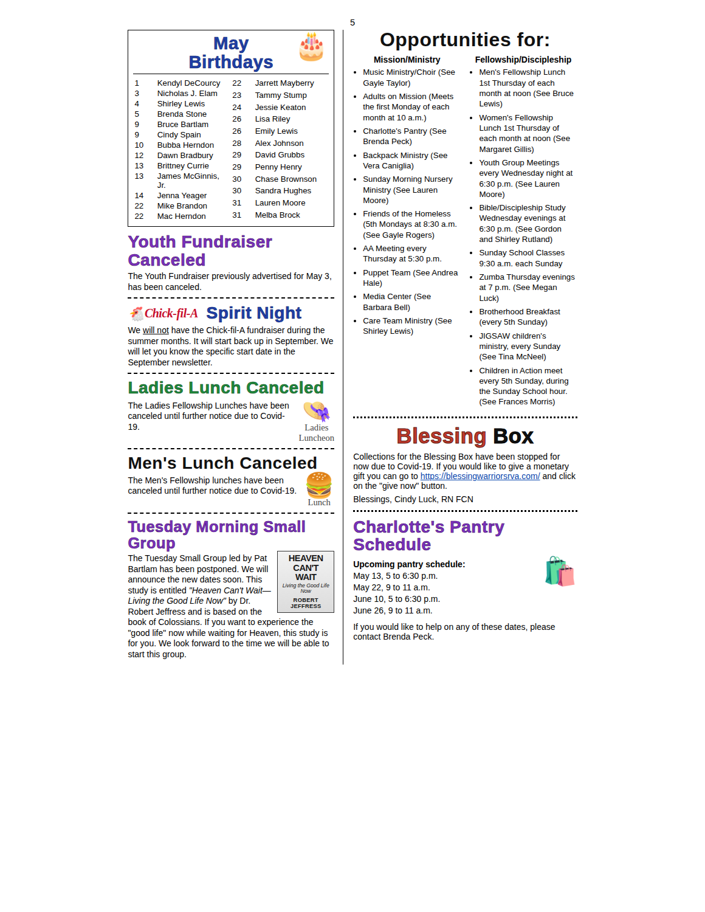5
🎂
May Birthdays
| 1 | Kendyl DeCourcy |
| 3 | Nicholas J. Elam |
| 4 | Shirley Lewis |
| 5 | Brenda Stone |
| 9 | Bruce Bartlam |
| 9 | Cindy Spain |
| 10 | Bubba Herndon |
| 12 | Dawn Bradbury |
| 13 | Brittney Currie |
| 13 | James McGinnis, Jr. |
| 14 | Jenna Yeager |
| 22 | Mike Brandon |
| 22 | Mac Herndon |
| 22 | Jarrett Mayberry |
| 23 | Tammy Stump |
| 24 | Jessie Keaton |
| 26 | Lisa Riley |
| 26 | Emily Lewis |
| 28 | Alex Johnson |
| 29 | David Grubbs |
| 29 | Penny Henry |
| 30 | Chase Brownson |
| 30 | Sandra Hughes |
| 31 | Lauren Moore |
| 31 | Melba Brock |
Youth Fundraiser Canceled
The Youth Fundraiser previously advertised for May 3, has been canceled.
🐔Chick-fil-A Spirit Night
We will not have the Chick-fil-A fundraiser during the summer months. It will start back up in September. We will let you know the specific start date in the September newsletter.
Ladies Lunch Canceled
The Ladies Fellowship Lunches have been canceled until further notice due to Covid-19.
👒 Ladies
Luncheon
Men's Lunch Canceled
The Men's Fellowship lunches have been canceled until further notice due to Covid-19.
🍔 Lunch
Tuesday Morning Small Group
HEAVEN
CAN'T
WAIT
Living the Good Life Now
ROBERT JEFFRESS
The Tuesday Small Group led by Pat Bartlam has been postponed. We will announce the new dates soon. This study is entitled "Heaven Can't Wait—Living the Good Life Now" by Dr. Robert Jeffress and is based on the book of Colossians. If you want to experience the "good life" now while waiting for Heaven, this study is for you. We look forward to the time we will be able to start this group.
Opportunities for:
Mission/Ministry
Music Ministry/Choir (See Gayle Taylor)
Adults on Mission (Meets the first Monday of each month at 10 a.m.)
Charlotte's Pantry (See Brenda Peck)
Backpack Ministry (See Vera Caniglia)
Sunday Morning Nursery Ministry (See Lauren Moore)
Friends of the Homeless (5th Mondays at 8:30 a.m. (See Gayle Rogers)
AA Meeting every Thursday at 5:30 p.m.
Puppet Team (See Andrea Hale)
Media Center (See Barbara Bell)
Care Team Ministry (See Shirley Lewis)
Fellowship/Discipleship
Men's Fellowship Lunch 1st Thursday of each month at noon (See Bruce Lewis)
Women's Fellowship Lunch 1st Thursday of each month at noon (See Margaret Gillis)
Youth Group Meetings every Wednesday night at 6:30 p.m. (See Lauren Moore)
Bible/Discipleship Study Wednesday evenings at 6:30 p.m. (See Gordon and Shirley Rutland)
Sunday School Classes 9:30 a.m. each Sunday
Zumba Thursday evenings at 7 p.m. (See Megan Luck)
Brotherhood Breakfast (every 5th Sunday)
JIGSAW children's ministry, every Sunday (See Tina McNeel)
Children in Action meet every 5th Sunday, during the Sunday School hour. (See Frances Morris)
Blessing Box
Collections for the Blessing Box have been stopped for now due to Covid-19. If you would like to give a monetary gift you can go to https://blessingwarriorsrva.com/ and click on the "give now" button.
Blessings, Cindy Luck, RN FCN
Charlotte's Pantry Schedule
Upcoming pantry schedule:
May 13, 5 to 6:30 p.m.
May 22, 9 to 11 a.m.
June 10, 5 to 6:30 p.m.
June 26, 9 to 11 a.m.
🛍️
If you would like to help on any of these dates, please contact Brenda Peck.